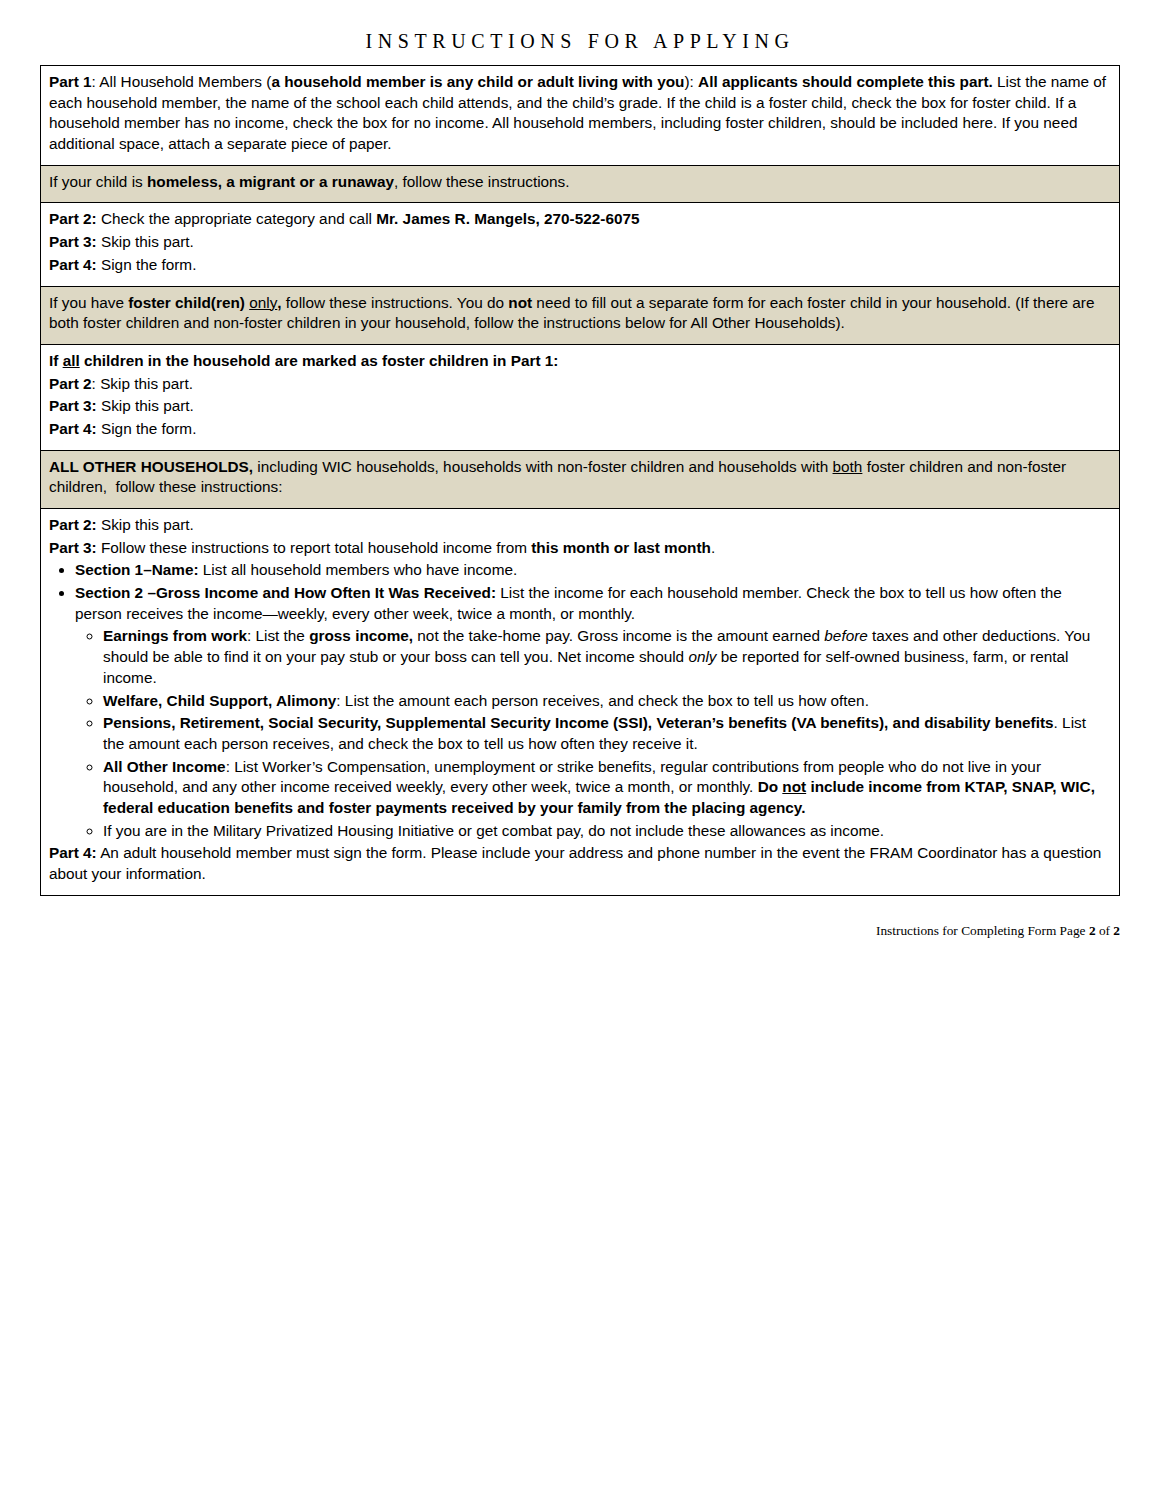INSTRUCTIONS FOR APPLYING
| Part 1 : All Household Members ( a household member is any child or adult living with you ): All applicants should complete this part. List the name of each household member, the name of the school each child attends, and the child’s grade. If the child is a foster child, check the box for foster child. If a household member has no income, check the box for no income. All household members, including foster children, should be included here. If you need additional space, attach a separate piece of paper. |
| If your child is homeless, a migrant or a runaway , follow these instructions. |
| Part 2: Check the appropriate category and call Mr. James R. Mangels, 270-522-6075 Part 3: Skip this part. Part 4: Sign the form. |
| If you have foster child(ren) only , follow these instructions. You do not need to fill out a separate form for each foster child in your household. (If there are both foster children and non-foster children in your household, follow the instructions below for All Other Households). |
| If all children in the household are marked as foster children in Part 1: Part 2 : Skip this part. Part 3: Skip this part. Part 4: Sign the form. |
| ALL OTHER HOUSEHOLDS, including WIC households, households with non-foster children and households with both foster children and non-foster children, follow these instructions: |
| Part 2: Skip this part. Part 3: Follow these instructions to report total household income from this month or last month . Section 1–Name: List all household members who have income. Section 2 –Gross Income and How Often It Was Received: List the income for each household member. Check the box to tell us how often the person receives the income—weekly, every other week, twice a month, or monthly. Earnings from work : List the gross income, not the take-home pay. Gross income is the amount earned before taxes and other deductions. You should be able to find it on your pay stub or your boss can tell you. Net income should only be reported for self-owned business, farm, or rental income. Welfare, Child Support, Alimony : List the amount each person receives, and check the box to tell us how often. Pensions, Retirement, Social Security, Supplemental Security Income (SSI), Veteran’s benefits (VA benefits), and disability benefits . List the amount each person receives, and check the box to tell us how often they receive it. All Other Income : List Worker’s Compensation, unemployment or strike benefits, regular contributions from people who do not live in your household, and any other income received weekly, every other week, twice a month, or monthly. Do not include income from KTAP, SNAP, WIC, federal education benefits and foster payments received by your family from the placing agency. If you are in the Military Privatized Housing Initiative or get combat pay, do not include these allowances as income. Part 4: An adult household member must sign the form. Please include your address and phone number in the event the FRAM Coordinator has a question about your information. |
Instructions for Completing Form Page 2 of 2